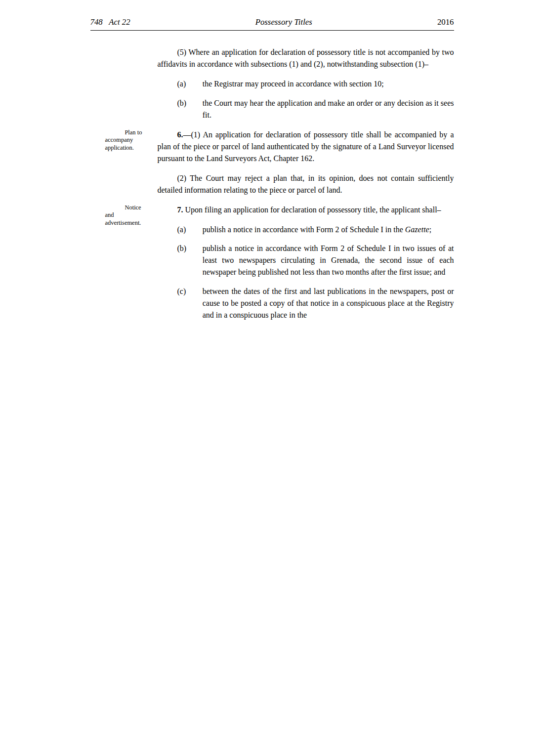748 Act 22
Possessory Titles
2016
(5) Where an application for declaration of possessory title is not accompanied by two affidavits in accordance with subsections (1) and (2), notwithstanding subsection (1)–
(a) the Registrar may proceed in accordance with section 10;
(b) the Court may hear the application and make an order or any decision as it sees fit.
Plan to accompany application. 6.—(1) An application for declaration of possessory title shall be accompanied by a plan of the piece or parcel of land authenticated by the signature of a Land Surveyor licensed pursuant to the Land Surveyors Act, Chapter 162.
(2) The Court may reject a plan that, in its opinion, does not contain sufficiently detailed information relating to the piece or parcel of land.
Notice and advertisement. 7. Upon filing an application for declaration of possessory title, the applicant shall–
(a) publish a notice in accordance with Form 2 of Schedule I in the Gazette;
(b) publish a notice in accordance with Form 2 of Schedule I in two issues of at least two newspapers circulating in Grenada, the second issue of each newspaper being published not less than two months after the first issue; and
(c) between the dates of the first and last publications in the newspapers, post or cause to be posted a copy of that notice in a conspicuous place at the Registry and in a conspicuous place in the